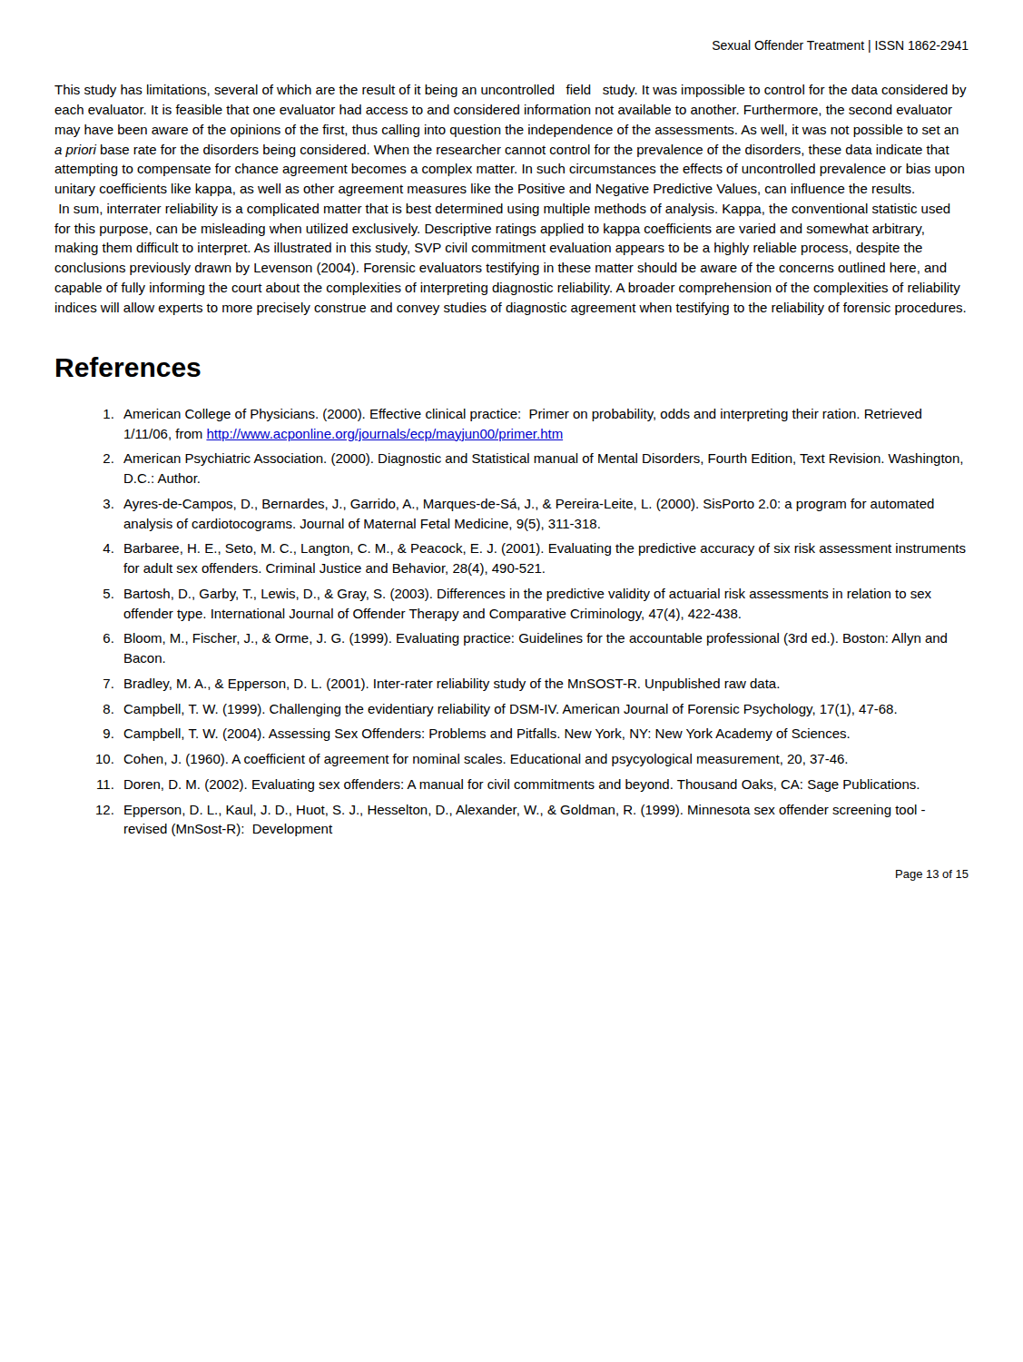Sexual Offender Treatment | ISSN 1862-2941
This study has limitations, several of which are the result of it being an uncontrolled field study. It was impossible to control for the data considered by each evaluator. It is feasible that one evaluator had access to and considered information not available to another. Furthermore, the second evaluator may have been aware of the opinions of the first, thus calling into question the independence of the assessments. As well, it was not possible to set an a priori base rate for the disorders being considered. When the researcher cannot control for the prevalence of the disorders, these data indicate that attempting to compensate for chance agreement becomes a complex matter. In such circumstances the effects of uncontrolled prevalence or bias upon unitary coefficients like kappa, as well as other agreement measures like the Positive and Negative Predictive Values, can influence the results.
In sum, interrater reliability is a complicated matter that is best determined using multiple methods of analysis. Kappa, the conventional statistic used for this purpose, can be misleading when utilized exclusively. Descriptive ratings applied to kappa coefficients are varied and somewhat arbitrary, making them difficult to interpret. As illustrated in this study, SVP civil commitment evaluation appears to be a highly reliable process, despite the conclusions previously drawn by Levenson (2004). Forensic evaluators testifying in these matter should be aware of the concerns outlined here, and capable of fully informing the court about the complexities of interpreting diagnostic reliability. A broader comprehension of the complexities of reliability indices will allow experts to more precisely construe and convey studies of diagnostic agreement when testifying to the reliability of forensic procedures.
References
American College of Physicians. (2000). Effective clinical practice: Primer on probability, odds and interpreting their ration. Retrieved 1/11/06, from http://www.acponline.org/journals/ecp/mayjun00/primer.htm
American Psychiatric Association. (2000). Diagnostic and Statistical manual of Mental Disorders, Fourth Edition, Text Revision. Washington, D.C.: Author.
Ayres-de-Campos, D., Bernardes, J., Garrido, A., Marques-de-Sá, J., & Pereira-Leite, L. (2000). SisPorto 2.0: a program for automated analysis of cardiotocograms. Journal of Maternal Fetal Medicine, 9(5), 311-318.
Barbaree, H. E., Seto, M. C., Langton, C. M., & Peacock, E. J. (2001). Evaluating the predictive accuracy of six risk assessment instruments for adult sex offenders. Criminal Justice and Behavior, 28(4), 490-521.
Bartosh, D., Garby, T., Lewis, D., & Gray, S. (2003). Differences in the predictive validity of actuarial risk assessments in relation to sex offender type. International Journal of Offender Therapy and Comparative Criminology, 47(4), 422-438.
Bloom, M., Fischer, J., & Orme, J. G. (1999). Evaluating practice: Guidelines for the accountable professional (3rd ed.). Boston: Allyn and Bacon.
Bradley, M. A., & Epperson, D. L. (2001). Inter-rater reliability study of the MnSOST-R. Unpublished raw data.
Campbell, T. W. (1999). Challenging the evidentiary reliability of DSM-IV. American Journal of Forensic Psychology, 17(1), 47-68.
Campbell, T. W. (2004). Assessing Sex Offenders: Problems and Pitfalls. New York, NY: New York Academy of Sciences.
Cohen, J. (1960). A coefficient of agreement for nominal scales. Educational and psycyological measurement, 20, 37-46.
Doren, D. M. (2002). Evaluating sex offenders: A manual for civil commitments and beyond. Thousand Oaks, CA: Sage Publications.
Epperson, D. L., Kaul, J. D., Huot, S. J., Hesselton, D., Alexander, W., & Goldman, R. (1999). Minnesota sex offender screening tool - revised (MnSost-R): Development
Page 13 of 15